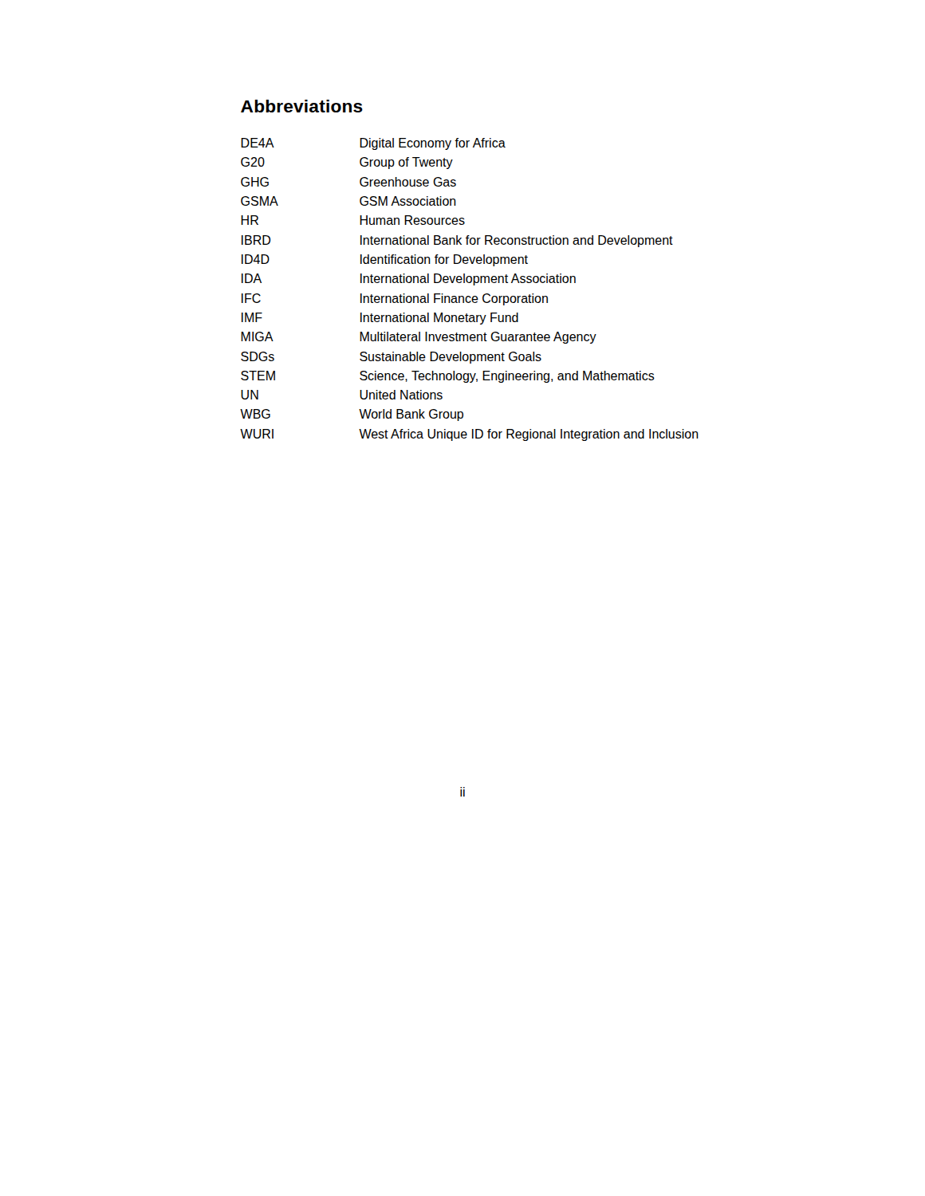Abbreviations
| DE4A | Digital Economy for Africa |
| G20 | Group of Twenty |
| GHG | Greenhouse Gas |
| GSMA | GSM Association |
| HR | Human Resources |
| IBRD | International Bank for Reconstruction and Development |
| ID4D | Identification for Development |
| IDA | International Development Association |
| IFC | International Finance Corporation |
| IMF | International Monetary Fund |
| MIGA | Multilateral Investment Guarantee Agency |
| SDGs | Sustainable Development Goals |
| STEM | Science, Technology, Engineering, and Mathematics |
| UN | United Nations |
| WBG | World Bank Group |
| WURI | West Africa Unique ID for Regional Integration and Inclusion |
ii